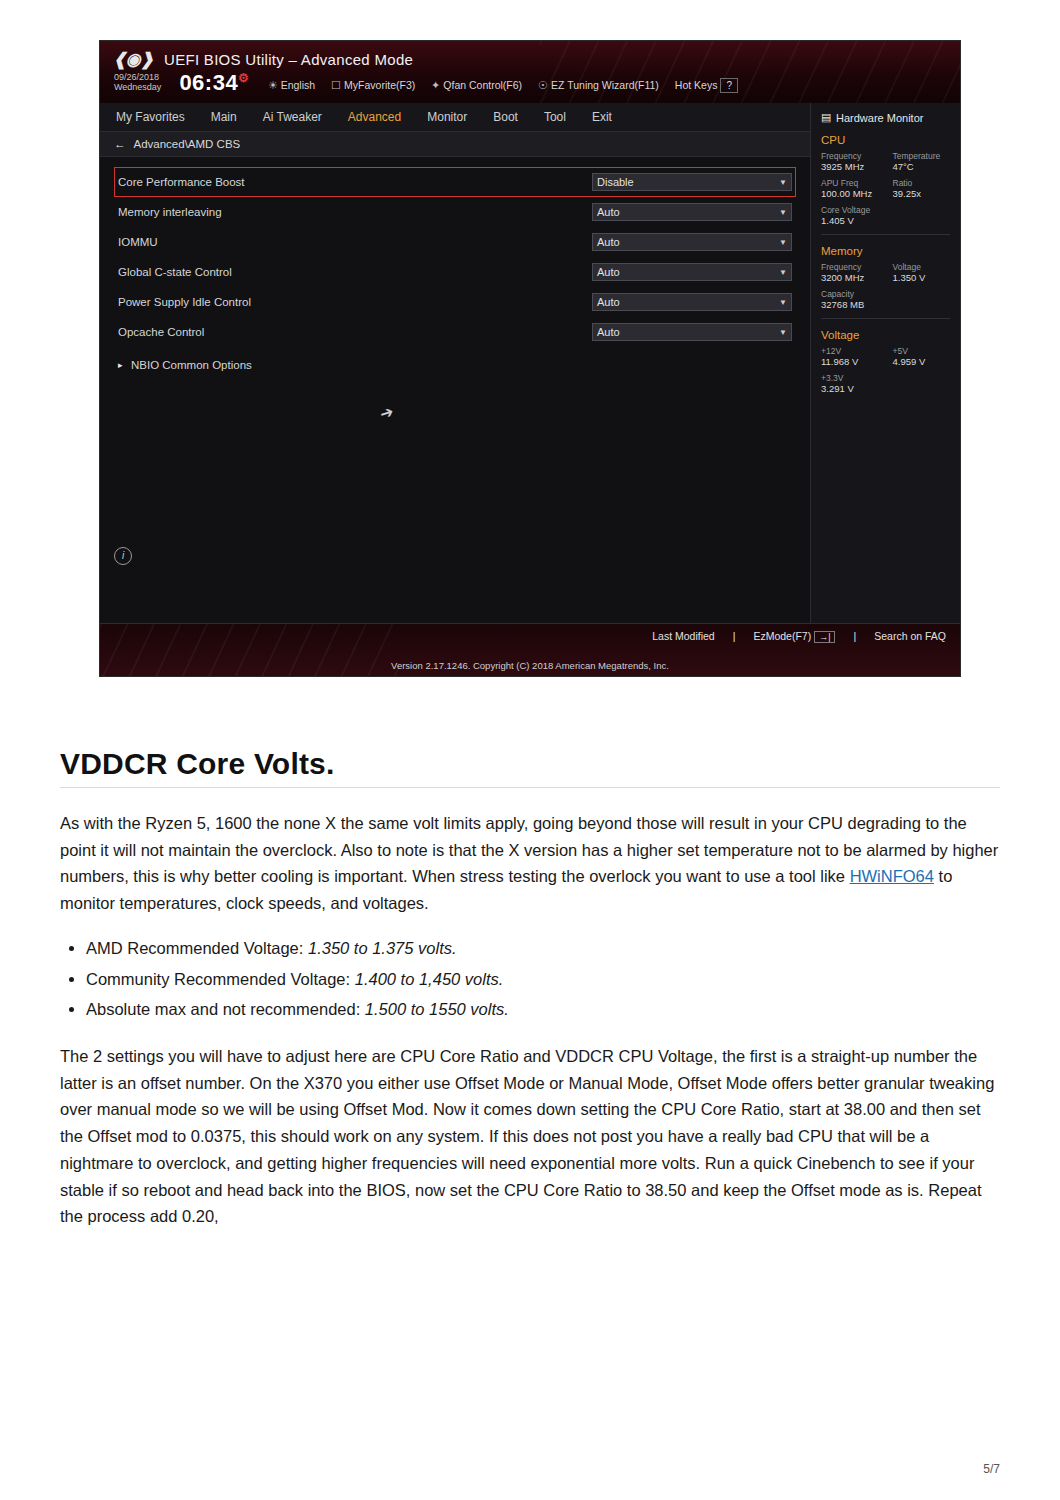❰◉❱ UEFI BIOS Utility – Advanced Mode
09/26/2018
Wednesday
06:34⚙
☀English ☐MyFavorite(F3) ✦Qfan Control(F6) ☉EZ Tuning Wizard(F11) Hot Keys ?
My Favorites Main Ai Tweaker Advanced Monitor Boot Tool Exit
← Advanced\AMD CBS
Core Performance Boost Disable▼
Memory interleaving Auto▼
IOMMU Auto▼
Global C-state Control Auto▼
Power Supply Idle Control Auto▼
Opcache Control Auto▼
▸ NBIO Common Options
➔
i
▤ Hardware Monitor
CPU
Frequency 3925 MHz
Temperature 47°C
APU Freq 100.00 MHz
Ratio 39.25x
Core Voltage 1.405 V
Memory
Frequency 3200 MHz
Voltage 1.350 V
Capacity 32768 MB
Voltage
+12V 11.968 V
+5V 4.959 V
+3.3V 3.291 V
Last Modified | EzMode(F7) →| | Search on FAQ
Version 2.17.1246. Copyright (C) 2018 American Megatrends, Inc.
VDDCR Core Volts.
As with the Ryzen 5, 1600 the none X the same volt limits apply, going beyond those will result in your CPU degrading to the point it will not maintain the overclock. Also to note is that the X version has a higher set temperature not to be alarmed by higher numbers, this is why better cooling is important. When stress testing the overlock you want to use a tool like HWiNFO64 to monitor temperatures, clock speeds, and voltages.
AMD Recommended Voltage: 1.350 to 1.375 volts.
Community Recommended Voltage: 1.400 to 1,450 volts.
Absolute max and not recommended: 1.500 to 1550 volts.
The 2 settings you will have to adjust here are CPU Core Ratio and VDDCR CPU Voltage, the first is a straight-up number the latter is an offset number. On the X370 you either use Offset Mode or Manual Mode, Offset Mode offers better granular tweaking over manual mode so we will be using Offset Mod. Now it comes down setting the CPU Core Ratio, start at 38.00 and then set the Offset mod to 0.0375, this should work on any system. If this does not post you have a really bad CPU that will be a nightmare to overclock, and getting higher frequencies will need exponential more volts. Run a quick Cinebench to see if your stable if so reboot and head back into the BIOS, now set the CPU Core Ratio to 38.50 and keep the Offset mode as is. Repeat the process add 0.20,
5/7